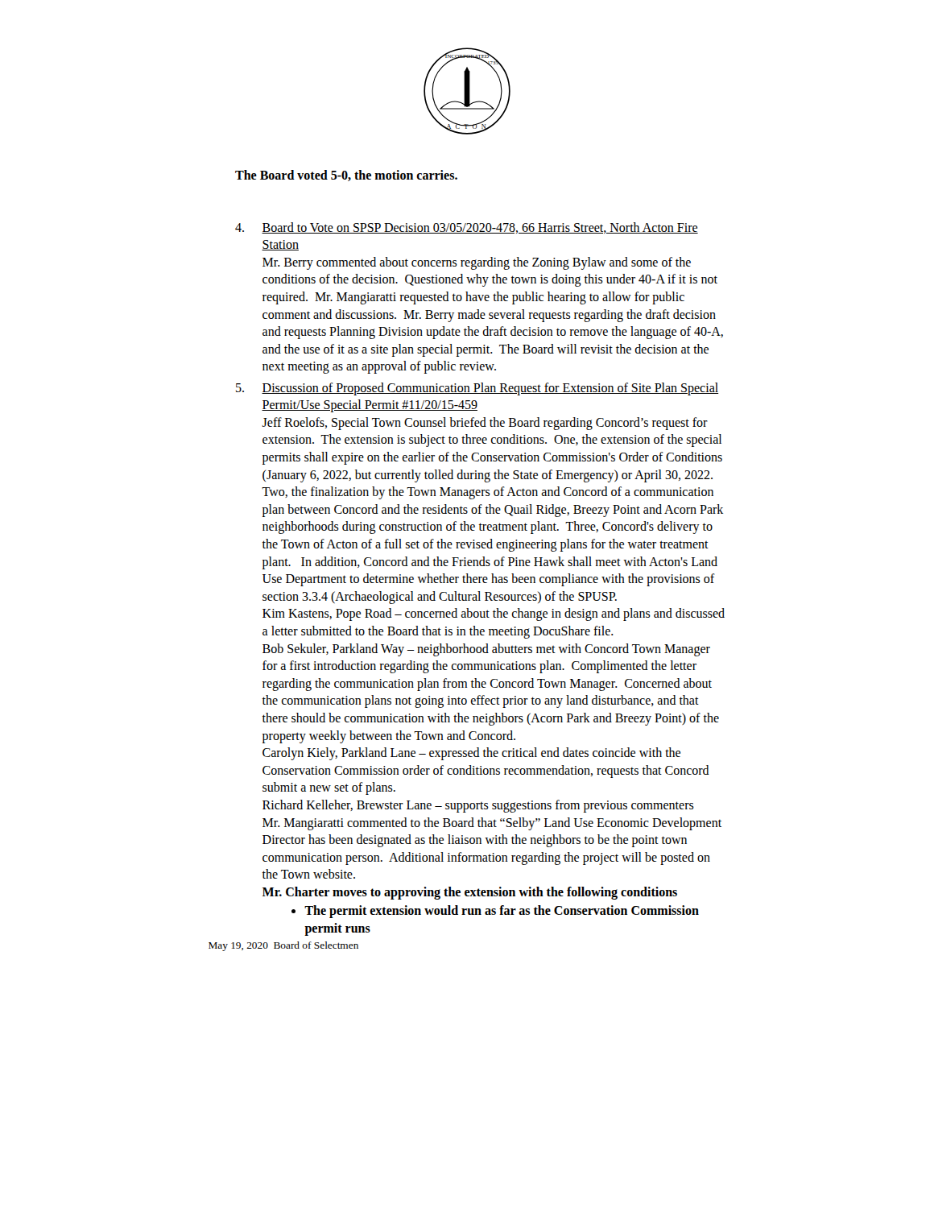The Board voted 5-0, the motion carries.
Board to Vote on SPSP Decision 03/05/2020-478, 66 Harris Street, North Acton Fire Station
Mr. Berry commented about concerns regarding the Zoning Bylaw and some of the conditions of the decision. Questioned why the town is doing this under 40-A if it is not required. Mr. Mangiaratti requested to have the public hearing to allow for public comment and discussions. Mr. Berry made several requests regarding the draft decision and requests Planning Division update the draft decision to remove the language of 40-A, and the use of it as a site plan special permit. The Board will revisit the decision at the next meeting as an approval of public review.
Discussion of Proposed Communication Plan Request for Extension of Site Plan Special Permit/Use Special Permit #11/20/15-459
Jeff Roelofs, Special Town Counsel briefed the Board regarding Concord’s request for extension. The extension is subject to three conditions. One, the extension of the special permits shall expire on the earlier of the Conservation Commission's Order of Conditions (January 6, 2022, but currently tolled during the State of Emergency) or April 30, 2022. Two, the finalization by the Town Managers of Acton and Concord of a communication plan between Concord and the residents of the Quail Ridge, Breezy Point and Acorn Park neighborhoods during construction of the treatment plant. Three, Concord's delivery to the Town of Acton of a full set of the revised engineering plans for the water treatment plant. In addition, Concord and the Friends of Pine Hawk shall meet with Acton's Land Use Department to determine whether there has been compliance with the provisions of section 3.3.4 (Archaeological and Cultural Resources) of the SPUSP.
Kim Kastens, Pope Road – concerned about the change in design and plans and discussed a letter submitted to the Board that is in the meeting DocuShare file.
Bob Sekuler, Parkland Way – neighborhood abutters met with Concord Town Manager for a first introduction regarding the communications plan. Complimented the letter regarding the communication plan from the Concord Town Manager. Concerned about the communication plans not going into effect prior to any land disturbance, and that there should be communication with the neighbors (Acorn Park and Breezy Point) of the property weekly between the Town and Concord.
Carolyn Kiely, Parkland Lane – expressed the critical end dates coincide with the Conservation Commission order of conditions recommendation, requests that Concord submit a new set of plans.
Richard Kelleher, Brewster Lane – supports suggestions from previous commenters
Mr. Mangiaratti commented to the Board that “Selby” Land Use Economic Development Director has been designated as the liaison with the neighbors to be the point town communication person. Additional information regarding the project will be posted on the Town website.
Mr. Charter moves to approving the extension with the following conditions
The permit extension would run as far as the Conservation Commission permit runs
May 19, 2020 Board of Selectmen